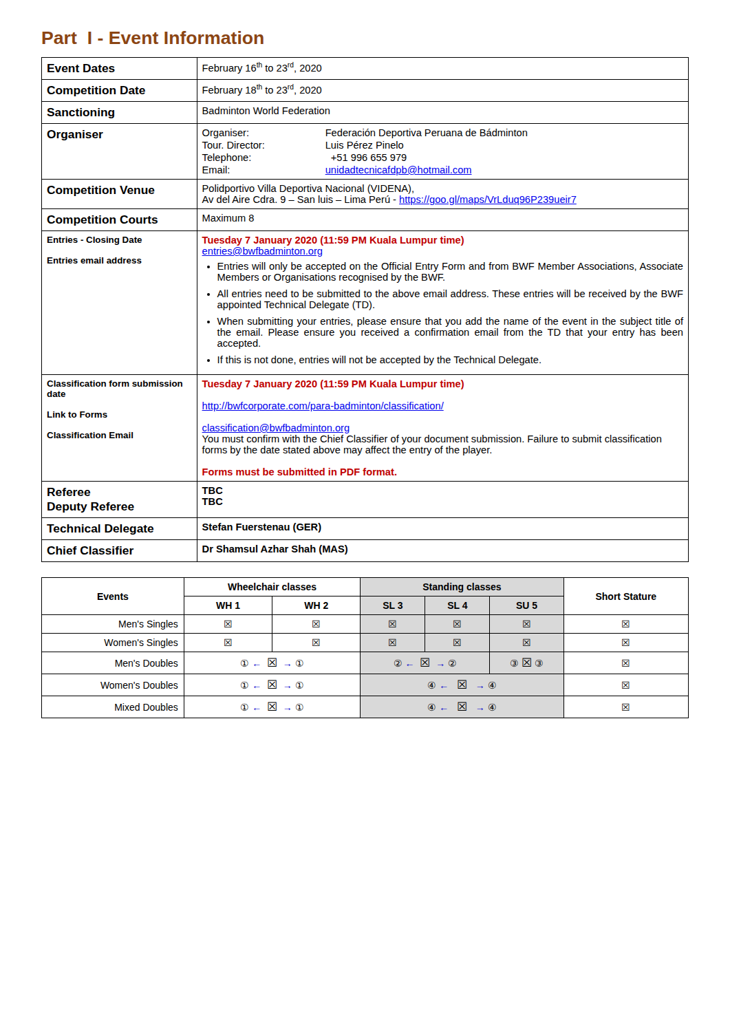Part I - Event Information
| Event Dates | February 16 th to 23 rd , 2020 |
| Competition Date | February 18 th to 23 rd , 2020 |
| Sanctioning | Badminton World Federation |
| Organiser | / Organiser: / Federación Deportiva Peruana de Bádminton / / Tour. Director: / Luis Pérez Pinelo / / Telephone: / +51 996 655 979 / / Email: / unidadtecnicafdpb@hotmail.com / |
| Competition Venue | Polidportivo Villa Deportiva Nacional (VIDENA), Av del Aire Cdra. 9 – San luis – Lima Perú - https://goo.gl/maps/VrLduq96P239ueir7 |
| Competition Courts | Maximum 8 |
| Entries - Closing Date Entries email address | Tuesday 7 January 2020 (11:59 PM Kuala Lumpur time) entries@bwfbadminton.org Entries will only be accepted on the Official Entry Form and from BWF Member Associations, Associate Members or Organisations recognised by the BWF. All entries need to be submitted to the above email address. These entries will be received by the BWF appointed Technical Delegate (TD). When submitting your entries, please ensure that you add the name of the event in the subject title of the email. Please ensure you received a confirmation email from the TD that your entry has been accepted. If this is not done, entries will not be accepted by the Technical Delegate. |
| Classification form submission date Link to Forms Classification Email | Tuesday 7 January 2020 (11:59 PM Kuala Lumpur time) http://bwfcorporate.com/para-badminton/classification/ classification@bwfbadminton.org You must confirm with the Chief Classifier of your document submission. Failure to submit classification forms by the date stated above may affect the entry of the player. Forms must be submitted in PDF format. |
| Referee Deputy Referee | TBC TBC |
| Technical Delegate | Stefan Fuerstenau (GER) |
| Chief Classifier | Dr Shamsul Azhar Shah (MAS) |
| Events | Wheelchair classes | Standing classes | Short Stature |
| --- | --- | --- | --- |
| WH 1 | WH 2 | SL 3 | SL 4 | SU 5 |
| Men's Singles | ☒ | ☒ | ☒ | ☒ | ☒ | ☒ |
| Women's Singles | ☒ | ☒ | ☒ | ☒ | ☒ | ☒ |
| Men's Doubles | ① ← ☒ → ① | ② ← ☒ → ② | ③ ☒ ③ | ☒ |
| Women's Doubles | ① ← ☒ → ① | ④ ← ☒ → ④ | ☒ |
| Mixed Doubles | ① ← ☒ → ① | ④ ← ☒ → ④ | ☒ |